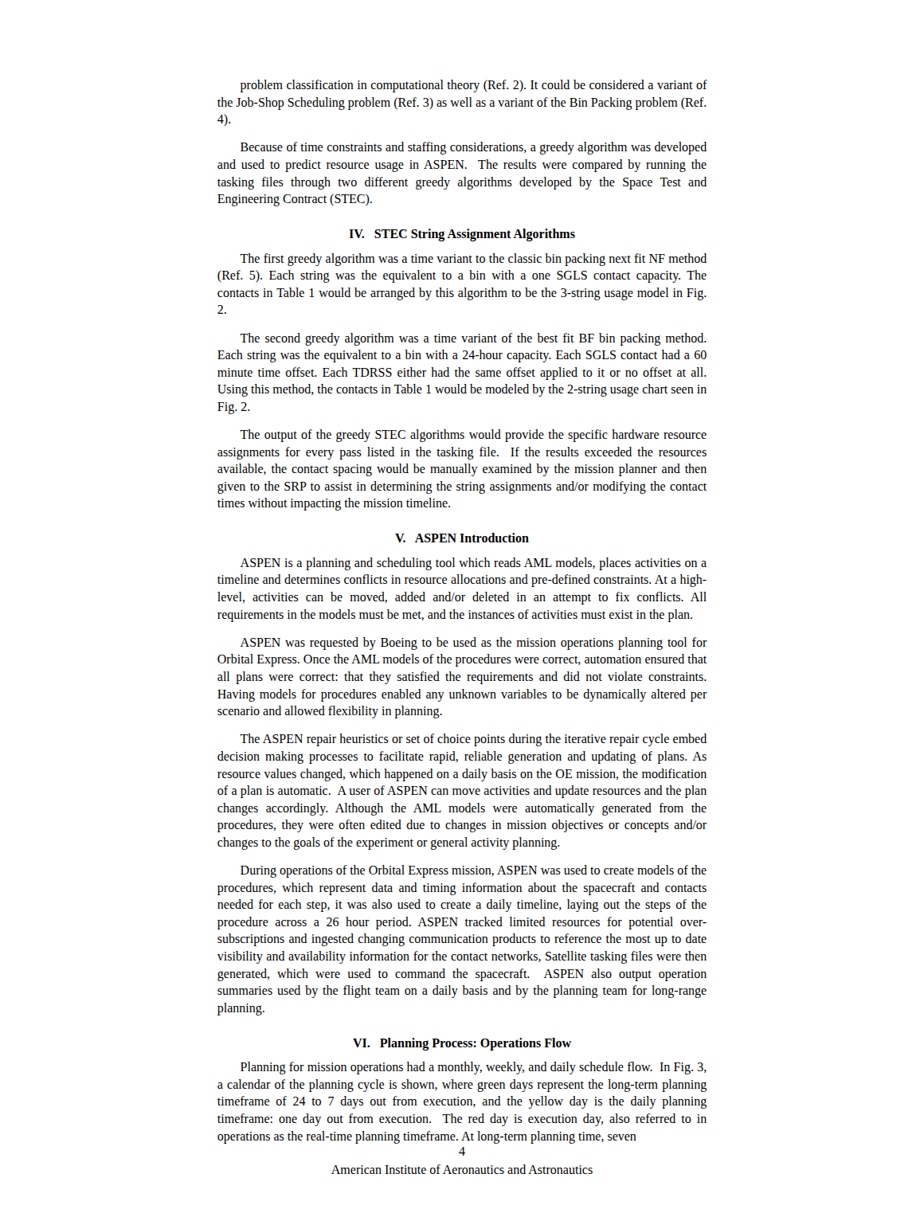problem classification in computational theory (Ref. 2). It could be considered a variant of the Job-Shop Scheduling problem (Ref. 3) as well as a variant of the Bin Packing problem (Ref. 4).
Because of time constraints and staffing considerations, a greedy algorithm was developed and used to predict resource usage in ASPEN. The results were compared by running the tasking files through two different greedy algorithms developed by the Space Test and Engineering Contract (STEC).
IV. STEC String Assignment Algorithms
The first greedy algorithm was a time variant to the classic bin packing next fit NF method (Ref. 5). Each string was the equivalent to a bin with a one SGLS contact capacity. The contacts in Table 1 would be arranged by this algorithm to be the 3-string usage model in Fig. 2.
The second greedy algorithm was a time variant of the best fit BF bin packing method. Each string was the equivalent to a bin with a 24-hour capacity. Each SGLS contact had a 60 minute time offset. Each TDRSS either had the same offset applied to it or no offset at all. Using this method, the contacts in Table 1 would be modeled by the 2-string usage chart seen in Fig. 2.
The output of the greedy STEC algorithms would provide the specific hardware resource assignments for every pass listed in the tasking file. If the results exceeded the resources available, the contact spacing would be manually examined by the mission planner and then given to the SRP to assist in determining the string assignments and/or modifying the contact times without impacting the mission timeline.
V. ASPEN Introduction
ASPEN is a planning and scheduling tool which reads AML models, places activities on a timeline and determines conflicts in resource allocations and pre-defined constraints. At a high-level, activities can be moved, added and/or deleted in an attempt to fix conflicts. All requirements in the models must be met, and the instances of activities must exist in the plan.
ASPEN was requested by Boeing to be used as the mission operations planning tool for Orbital Express. Once the AML models of the procedures were correct, automation ensured that all plans were correct: that they satisfied the requirements and did not violate constraints. Having models for procedures enabled any unknown variables to be dynamically altered per scenario and allowed flexibility in planning.
The ASPEN repair heuristics or set of choice points during the iterative repair cycle embed decision making processes to facilitate rapid, reliable generation and updating of plans. As resource values changed, which happened on a daily basis on the OE mission, the modification of a plan is automatic. A user of ASPEN can move activities and update resources and the plan changes accordingly. Although the AML models were automatically generated from the procedures, they were often edited due to changes in mission objectives or concepts and/or changes to the goals of the experiment or general activity planning.
During operations of the Orbital Express mission, ASPEN was used to create models of the procedures, which represent data and timing information about the spacecraft and contacts needed for each step, it was also used to create a daily timeline, laying out the steps of the procedure across a 26 hour period. ASPEN tracked limited resources for potential over-subscriptions and ingested changing communication products to reference the most up to date visibility and availability information for the contact networks, Satellite tasking files were then generated, which were used to command the spacecraft. ASPEN also output operation summaries used by the flight team on a daily basis and by the planning team for long-range planning.
VI. Planning Process: Operations Flow
Planning for mission operations had a monthly, weekly, and daily schedule flow. In Fig. 3, a calendar of the planning cycle is shown, where green days represent the long-term planning timeframe of 24 to 7 days out from execution, and the yellow day is the daily planning timeframe: one day out from execution. The red day is execution day, also referred to in operations as the real-time planning timeframe. At long-term planning time, seven
4
American Institute of Aeronautics and Astronautics